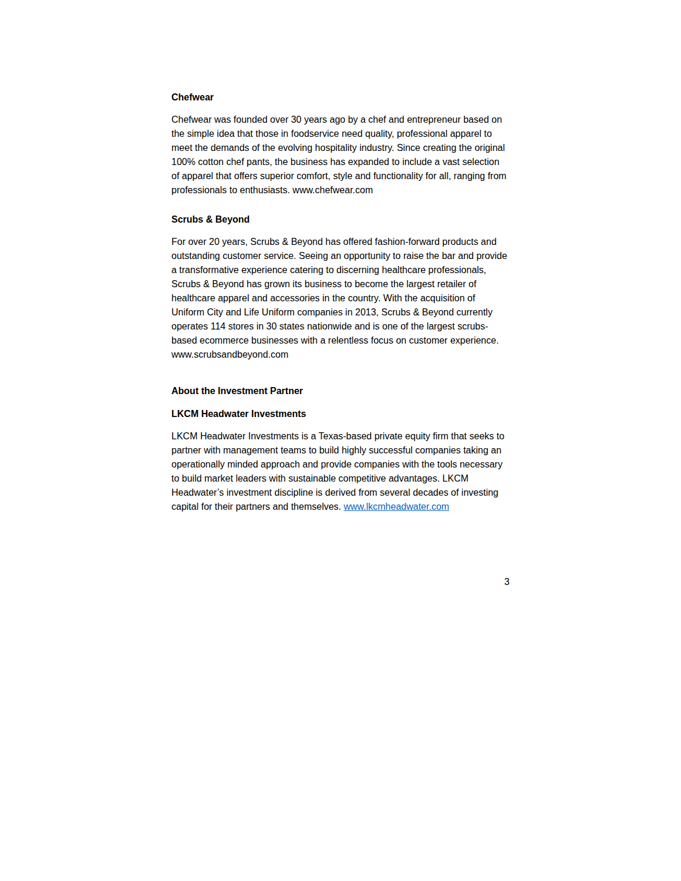Chefwear
Chefwear was founded over 30 years ago by a chef and entrepreneur based on the simple idea that those in foodservice need quality, professional apparel to meet the demands of the evolving hospitality industry. Since creating the original 100% cotton chef pants, the business has expanded to include a vast selection of apparel that offers superior comfort, style and functionality for all, ranging from professionals to enthusiasts. www.chefwear.com
Scrubs & Beyond
For over 20 years, Scrubs & Beyond has offered fashion-forward products and outstanding customer service. Seeing an opportunity to raise the bar and provide a transformative experience catering to discerning healthcare professionals, Scrubs & Beyond has grown its business to become the largest retailer of healthcare apparel and accessories in the country. With the acquisition of Uniform City and Life Uniform companies in 2013, Scrubs & Beyond currently operates 114 stores in 30 states nationwide and is one of the largest scrubs-based ecommerce businesses with a relentless focus on customer experience. www.scrubsandbeyond.com
About the Investment Partner
LKCM Headwater Investments
LKCM Headwater Investments is a Texas-based private equity firm that seeks to partner with management teams to build highly successful companies taking an operationally minded approach and provide companies with the tools necessary to build market leaders with sustainable competitive advantages. LKCM Headwater’s investment discipline is derived from several decades of investing capital for their partners and themselves. www.lkcmheadwater.com
3